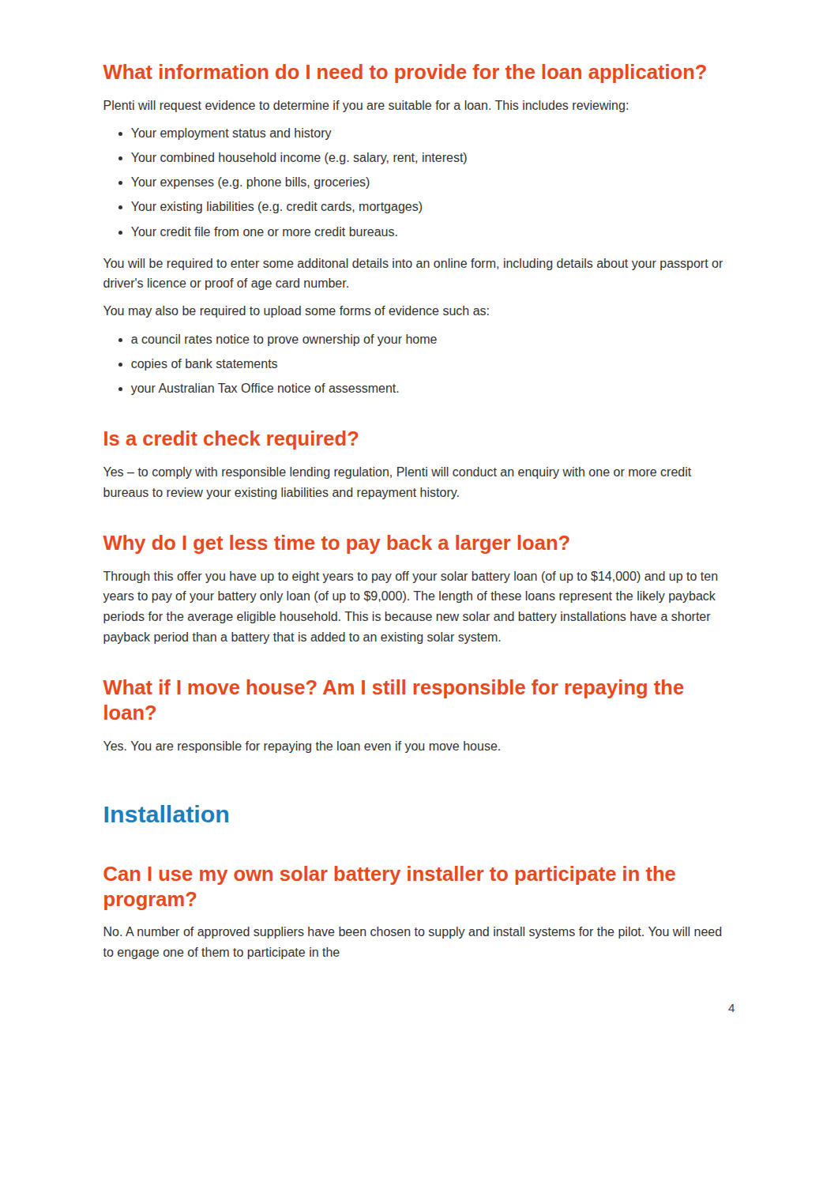What information do I need to provide for the loan application?
Plenti will request evidence to determine if you are suitable for a loan. This includes reviewing:
Your employment status and history
Your combined household income (e.g. salary, rent, interest)
Your expenses (e.g. phone bills, groceries)
Your existing liabilities (e.g. credit cards, mortgages)
Your credit file from one or more credit bureaus.
You will be required to enter some additonal details into an online form, including details about your passport or driver's licence or proof of age card number.
You may also be required to upload some forms of evidence such as:
a council rates notice to prove ownership of your home
copies of bank statements
your Australian Tax Office notice of assessment.
Is a credit check required?
Yes – to comply with responsible lending regulation, Plenti will conduct an enquiry with one or more credit bureaus to review your existing liabilities and repayment history.
Why do I get less time to pay back a larger loan?
Through this offer you have up to eight years to pay off your solar battery loan (of up to $14,000) and up to ten years to pay of your battery only loan (of up to $9,000). The length of these loans represent the likely payback periods for the average eligible household. This is because new solar and battery installations have a shorter payback period than a battery that is added to an existing solar system.
What if I move house? Am I still responsible for repaying the loan?
Yes. You are responsible for repaying the loan even if you move house.
Installation
Can I use my own solar battery installer to participate in the program?
No. A number of approved suppliers have been chosen to supply and install systems for the pilot. You will need to engage one of them to participate in the
4